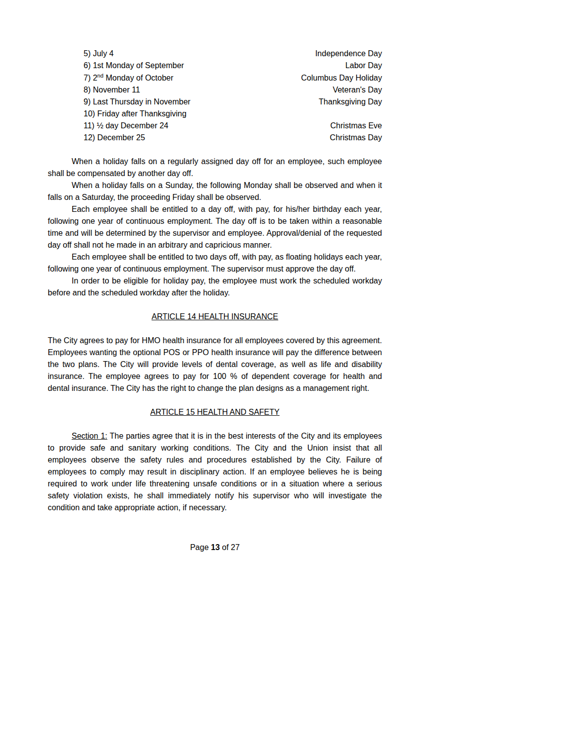5) July 4 Independence Day
6) 1st Monday of September Labor Day
7) 2nd Monday of October Columbus Day Holiday
8) November 11 Veteran's Day
9) Last Thursday in November Thanksgiving Day
10) Friday after Thanksgiving
11) ½ day December 24 Christmas Eve
12) December 25 Christmas Day
When a holiday falls on a regularly assigned day off for an employee, such employee shall be compensated by another day off.
When a holiday falls on a Sunday, the following Monday shall be observed and when it falls on a Saturday, the proceeding Friday shall be observed.
Each employee shall be entitled to a day off, with pay, for his/her birthday each year, following one year of continuous employment. The day off is to be taken within a reasonable time and will be determined by the supervisor and employee. Approval/denial of the requested day off shall not he made in an arbitrary and capricious manner.
Each employee shall be entitled to two days off, with pay, as floating holidays each year, following one year of continuous employment. The supervisor must approve the day off.
In order to be eligible for holiday pay, the employee must work the scheduled workday before and the scheduled workday after the holiday.
ARTICLE 14 HEALTH INSURANCE
The City agrees to pay for HMO health insurance for all employees covered by this agreement. Employees wanting the optional POS or PPO health insurance will pay the difference between the two plans. The City will provide levels of dental coverage, as well as life and disability insurance. The employee agrees to pay for 100 % of dependent coverage for health and dental insurance. The City has the right to change the plan designs as a management right.
ARTICLE 15 HEALTH AND SAFETY
Section 1: The parties agree that it is in the best interests of the City and its employees to provide safe and sanitary working conditions. The City and the Union insist that all employees observe the safety rules and procedures established by the City. Failure of employees to comply may result in disciplinary action. If an employee believes he is being required to work under life threatening unsafe conditions or in a situation where a serious safety violation exists, he shall immediately notify his supervisor who will investigate the condition and take appropriate action, if necessary.
Page 13 of 27